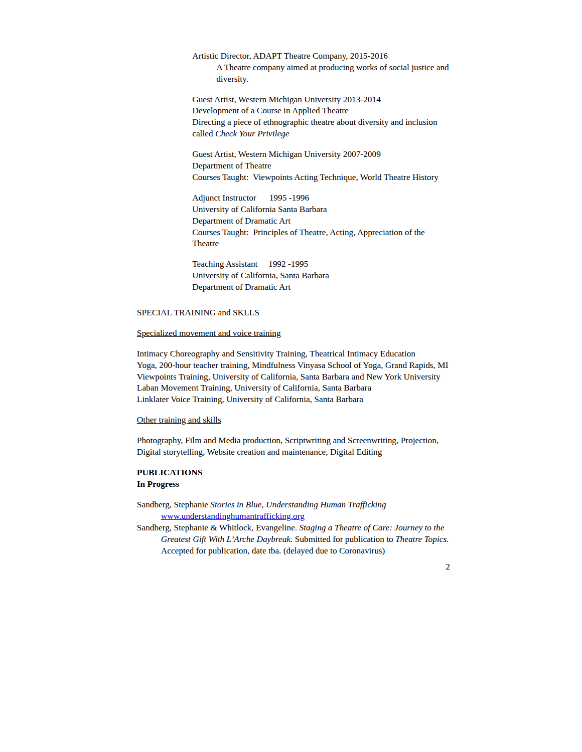Artistic Director, ADAPT Theatre Company, 2015-2016
A Theatre company aimed at producing works of social justice and diversity.
Guest Artist, Western Michigan University 2013-2014
Development of a Course in Applied Theatre
Directing a piece of ethnographic theatre about diversity and inclusion called Check Your Privilege
Guest Artist, Western Michigan University 2007-2009
Department of Theatre
Courses Taught: Viewpoints Acting Technique, World Theatre History
Adjunct Instructor 1995 -1996
University of California Santa Barbara
Department of Dramatic Art
Courses Taught: Principles of Theatre, Acting, Appreciation of the Theatre
Teaching Assistant 1992 -1995
University of California, Santa Barbara
Department of Dramatic Art
SPECIAL TRAINING and SKLLS
Specialized movement and voice training
Intimacy Choreography and Sensitivity Training, Theatrical Intimacy Education
Yoga, 200-hour teacher training, Mindfulness Vinyasa School of Yoga, Grand Rapids, MI
Viewpoints Training, University of California, Santa Barbara and New York University
Laban Movement Training, University of California, Santa Barbara
Linklater Voice Training, University of California, Santa Barbara
Other training and skills
Photography, Film and Media production, Scriptwriting and Screenwriting, Projection, Digital storytelling, Website creation and maintenance, Digital Editing
PUBLICATIONS
In Progress
Sandberg, Stephanie Stories in Blue, Understanding Human Trafficking
www.understandinghumantrafficking.org
Sandberg, Stephanie & Whitlock, Evangeline. Staging a Theatre of Care: Journey to the Greatest Gift With L’Arche Daybreak. Submitted for publication to Theatre Topics. Accepted for publication, date tba. (delayed due to Coronavirus)
2